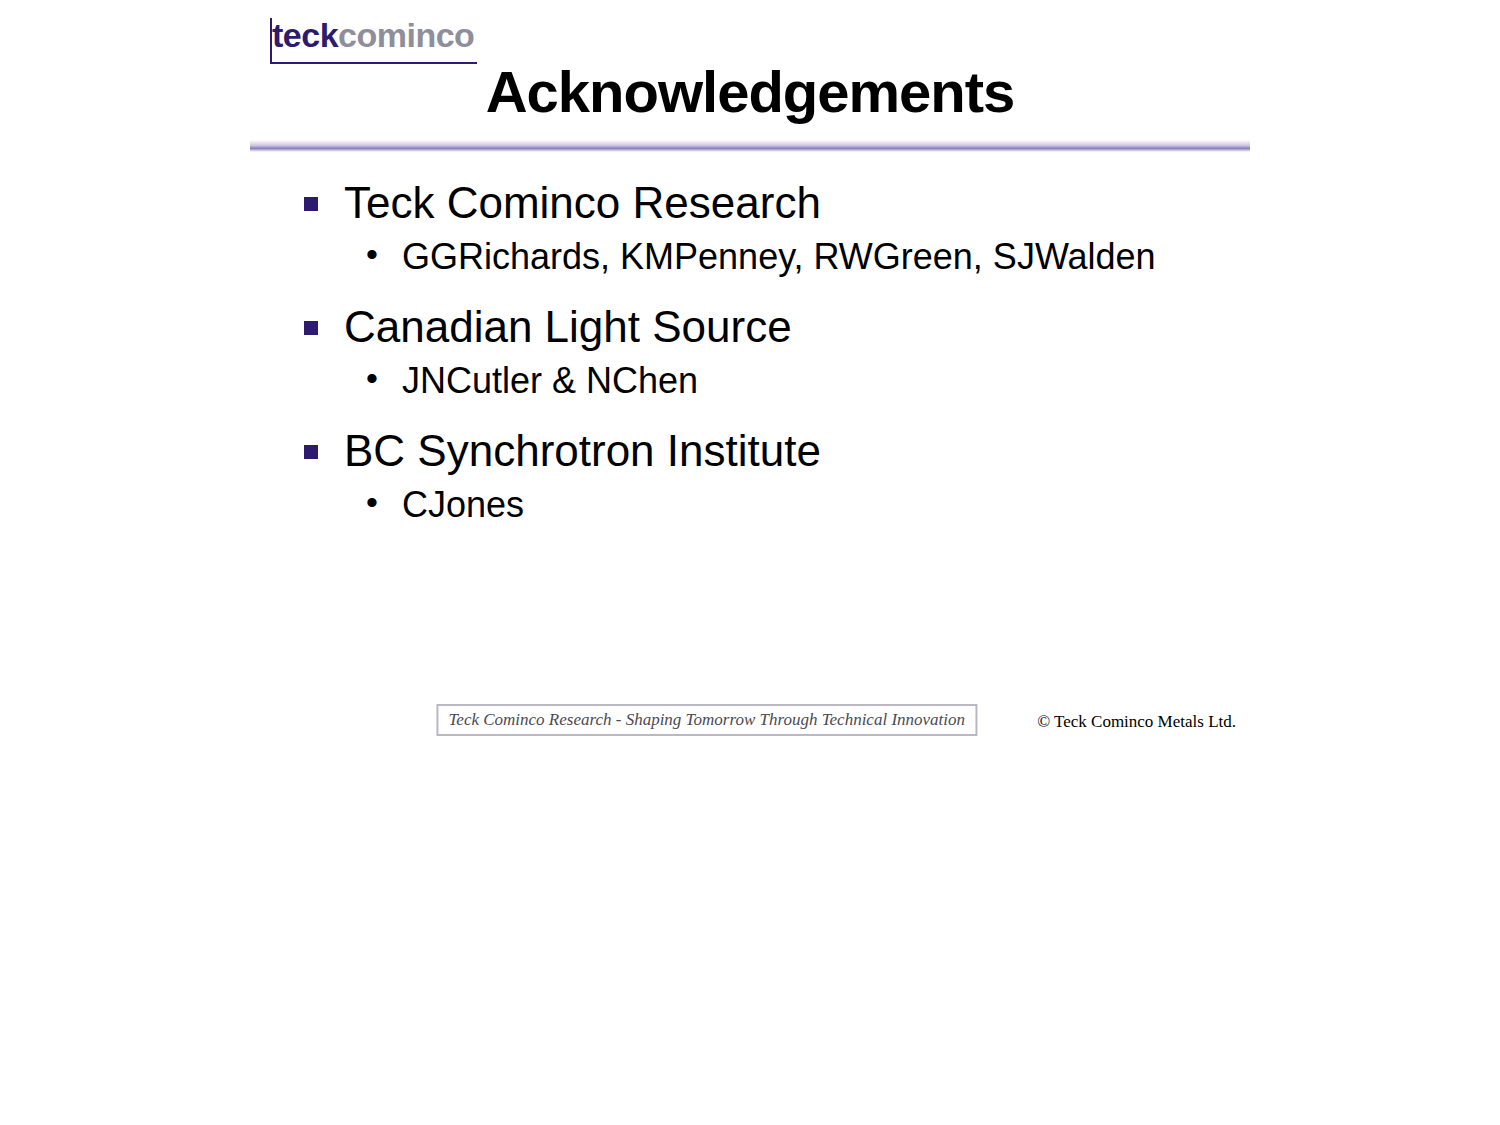teck cominco
Acknowledgements
Teck Cominco Research
GGRichards, KMPenney, RWGreen, SJWalden
Canadian Light Source
JNCutler & NChen
BC Synchrotron Institute
CJones
Teck Cominco Research - Shaping Tomorrow Through Technical Innovation
© Teck Cominco Metals Ltd.